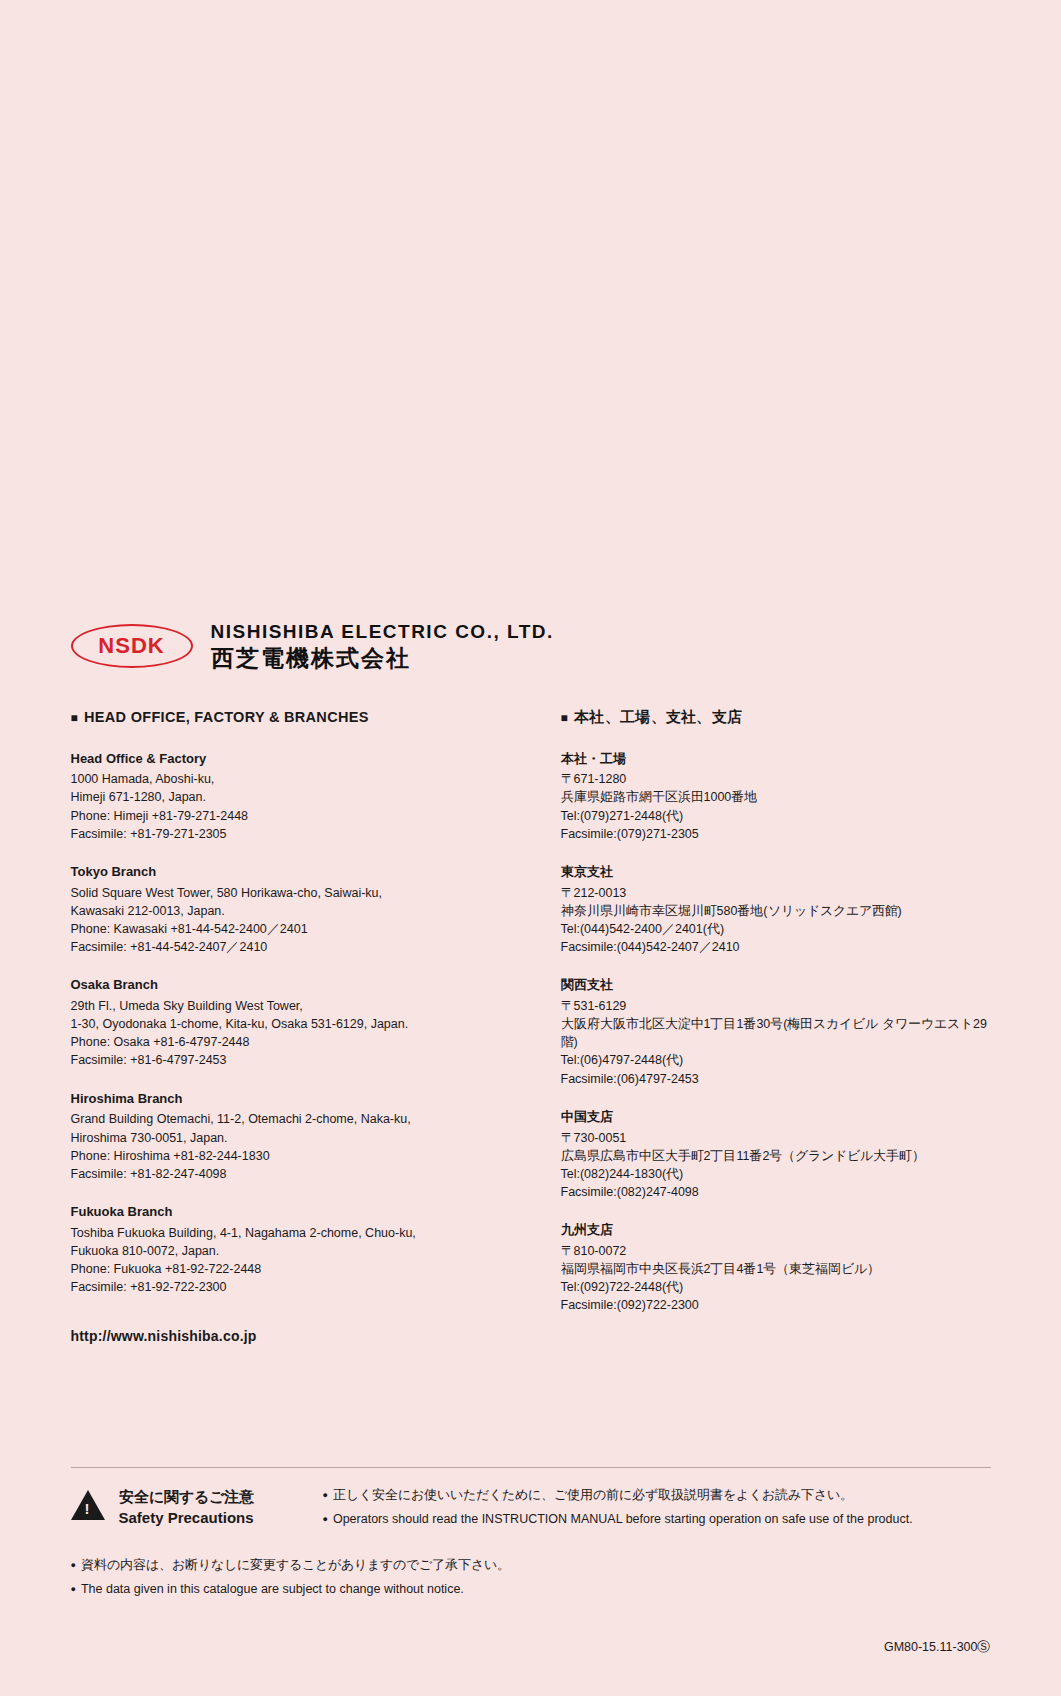NSDK
NISHISHIBA ELECTRIC CO., LTD.
西芝電機株式会社
HEAD OFFICE, FACTORY & BRANCHES
Head Office & Factory
1000 Hamada, Aboshi-ku,
Himeji 671-1280, Japan.
Phone: Himeji +81-79-271-2448
Facsimile: +81-79-271-2305
Tokyo Branch
Solid Square West Tower, 580 Horikawa-cho, Saiwai-ku,
Kawasaki 212-0013, Japan.
Phone: Kawasaki +81-44-542-2400／2401
Facsimile: +81-44-542-2407／2410
Osaka Branch
29th Fl., Umeda Sky Building West Tower,
1-30, Oyodonaka 1-chome, Kita-ku, Osaka 531-6129, Japan.
Phone: Osaka +81-6-4797-2448
Facsimile: +81-6-4797-2453
Hiroshima Branch
Grand Building Otemachi, 11-2, Otemachi 2-chome, Naka-ku,
Hiroshima 730-0051, Japan.
Phone: Hiroshima +81-82-244-1830
Facsimile: +81-82-247-4098
Fukuoka Branch
Toshiba Fukuoka Building, 4-1, Nagahama 2-chome, Chuo-ku,
Fukuoka 810-0072, Japan.
Phone: Fukuoka +81-92-722-2448
Facsimile: +81-92-722-2300
http://www.nishishiba.co.jp
本社、工場、支社、支店
本社・工場
〒671-1280
兵庫県姫路市網干区浜田1000番地
Tel:(079)271-2448(代)
Facsimile:(079)271-2305
東京支社
〒212-0013
神奈川県川崎市幸区堀川町580番地(ソリッドスクエア西館)
Tel:(044)542-2400／2401(代)
Facsimile:(044)542-2407／2410
関西支社
〒531-6129
大阪府大阪市北区大淀中1丁目1番30号(梅田スカイビル タワーウエスト29階)
Tel:(06)4797-2448(代)
Facsimile:(06)4797-2453
中国支店
〒730-0051
広島県広島市中区大手町2丁目11番2号（グランドビル大手町）
Tel:(082)244-1830(代)
Facsimile:(082)247-4098
九州支店
〒810-0072
福岡県福岡市中央区長浜2丁目4番1号（東芝福岡ビル）
Tel:(092)722-2448(代)
Facsimile:(092)722-2300
安全に関するご注意 Safety Precautions
正しく安全にお使いいただくために、ご使用の前に必ず取扱説明書をよくお読み下さい。
Operators should read the INSTRUCTION MANUAL before starting operation on safe use of the product.
資料の内容は、お断りなしに変更することがありますのでご了承下さい。
The data given in this catalogue are subject to change without notice.
GM80-15.11-300Ⓢ